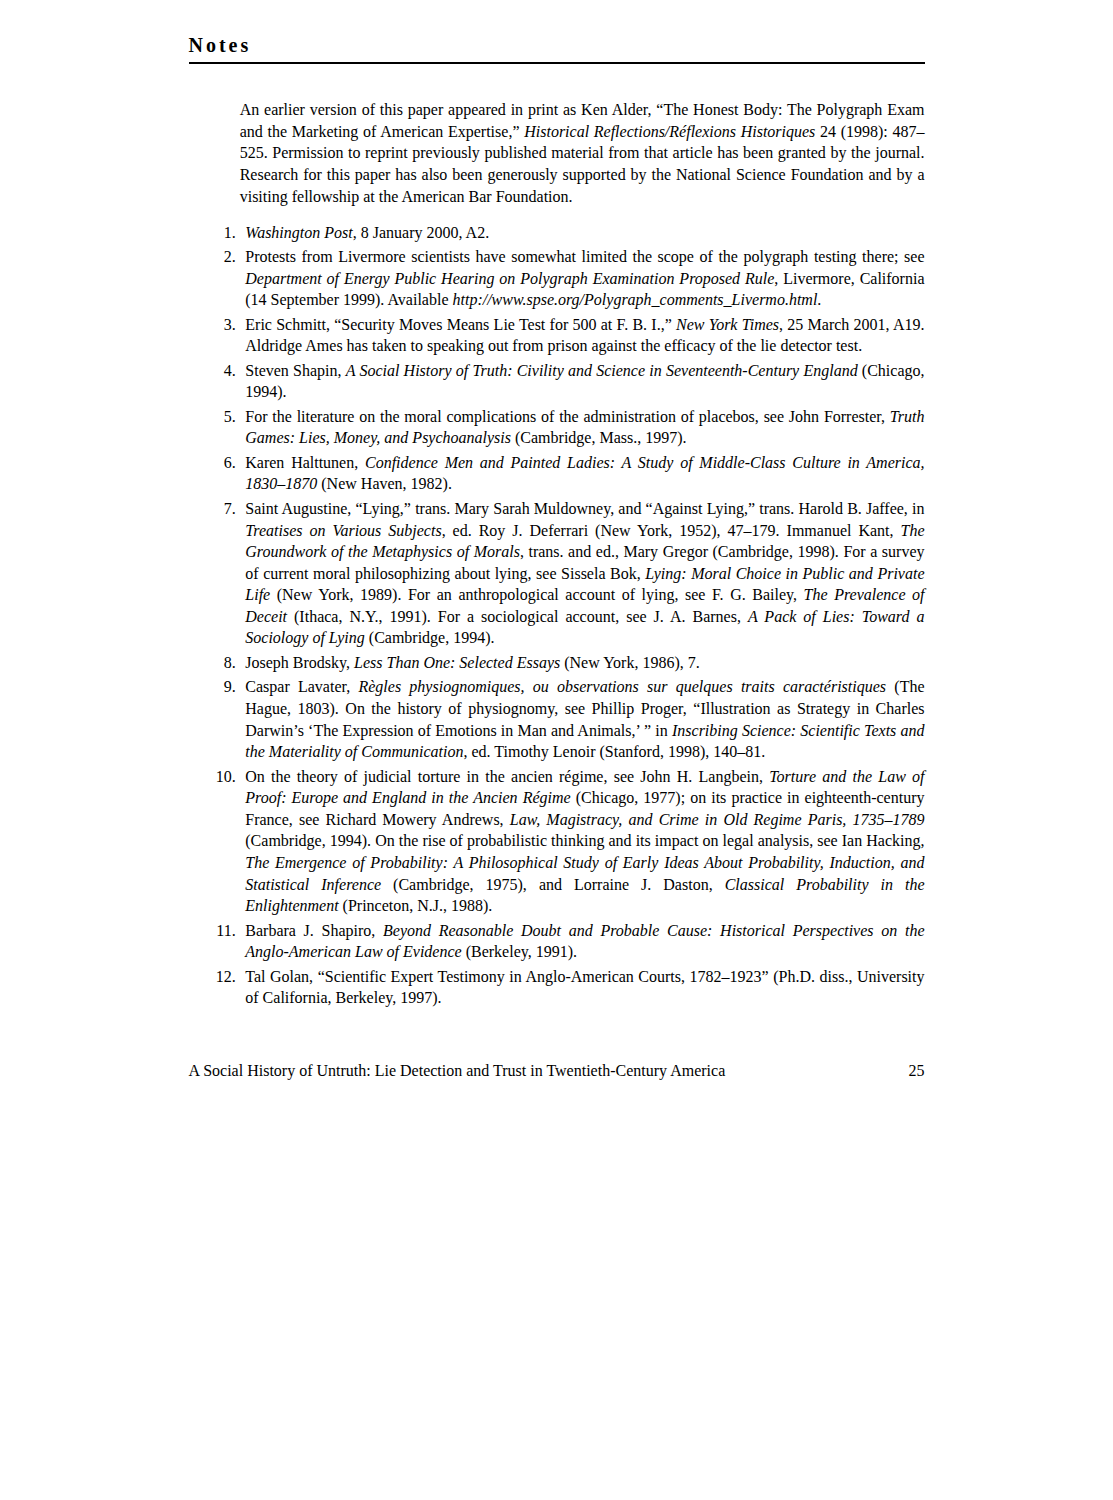Notes
An earlier version of this paper appeared in print as Ken Alder, “The Honest Body: The Polygraph Exam and the Marketing of American Expertise,” Historical Reflections/Réflexions Historiques 24 (1998): 487–525. Permission to reprint previously published material from that article has been granted by the journal. Research for this paper has also been generously supported by the National Science Foundation and by a visiting fellowship at the American Bar Foundation.
Washington Post, 8 January 2000, A2.
Protests from Livermore scientists have somewhat limited the scope of the polygraph testing there; see Department of Energy Public Hearing on Polygraph Examination Proposed Rule, Livermore, California (14 September 1999). Available http://www.spse.org/Polygraph_comments_Livermo.html.
Eric Schmitt, “Security Moves Means Lie Test for 500 at F. B. I.,” New York Times, 25 March 2001, A19. Aldridge Ames has taken to speaking out from prison against the efficacy of the lie detector test.
Steven Shapin, A Social History of Truth: Civility and Science in Seventeenth-Century England (Chicago, 1994).
For the literature on the moral complications of the administration of placebos, see John Forrester, Truth Games: Lies, Money, and Psychoanalysis (Cambridge, Mass., 1997).
Karen Halttunen, Confidence Men and Painted Ladies: A Study of Middle-Class Culture in America, 1830–1870 (New Haven, 1982).
Saint Augustine, “Lying,” trans. Mary Sarah Muldowney, and “Against Lying,” trans. Harold B. Jaffee, in Treatises on Various Subjects, ed. Roy J. Deferrari (New York, 1952), 47–179. Immanuel Kant, The Groundwork of the Metaphysics of Morals, trans. and ed., Mary Gregor (Cambridge, 1998). For a survey of current moral philosophizing about lying, see Sissela Bok, Lying: Moral Choice in Public and Private Life (New York, 1989). For an anthropological account of lying, see F. G. Bailey, The Prevalence of Deceit (Ithaca, N.Y., 1991). For a sociological account, see J. A. Barnes, A Pack of Lies: Toward a Sociology of Lying (Cambridge, 1994).
Joseph Brodsky, Less Than One: Selected Essays (New York, 1986), 7.
Caspar Lavater, Règles physiognomiques, ou observations sur quelques traits caractéristiques (The Hague, 1803). On the history of physiognomy, see Phillip Proger, “Illustration as Strategy in Charles Darwin’s ‘The Expression of Emotions in Man and Animals,’ ” in Inscribing Science: Scientific Texts and the Materiality of Communication, ed. Timothy Lenoir (Stanford, 1998), 140–81.
On the theory of judicial torture in the ancien régime, see John H. Langbein, Torture and the Law of Proof: Europe and England in the Ancien Régime (Chicago, 1977); on its practice in eighteenth-century France, see Richard Mowery Andrews, Law, Magistracy, and Crime in Old Regime Paris, 1735–1789 (Cambridge, 1994). On the rise of probabilistic thinking and its impact on legal analysis, see Ian Hacking, The Emergence of Probability: A Philosophical Study of Early Ideas About Probability, Induction, and Statistical Inference (Cambridge, 1975), and Lorraine J. Daston, Classical Probability in the Enlightenment (Princeton, N.J., 1988).
Barbara J. Shapiro, Beyond Reasonable Doubt and Probable Cause: Historical Perspectives on the Anglo-American Law of Evidence (Berkeley, 1991).
Tal Golan, “Scientific Expert Testimony in Anglo-American Courts, 1782–1923” (Ph.D. diss., University of California, Berkeley, 1997).
A Social History of Untruth: Lie Detection and Trust in Twentieth-Century America
25